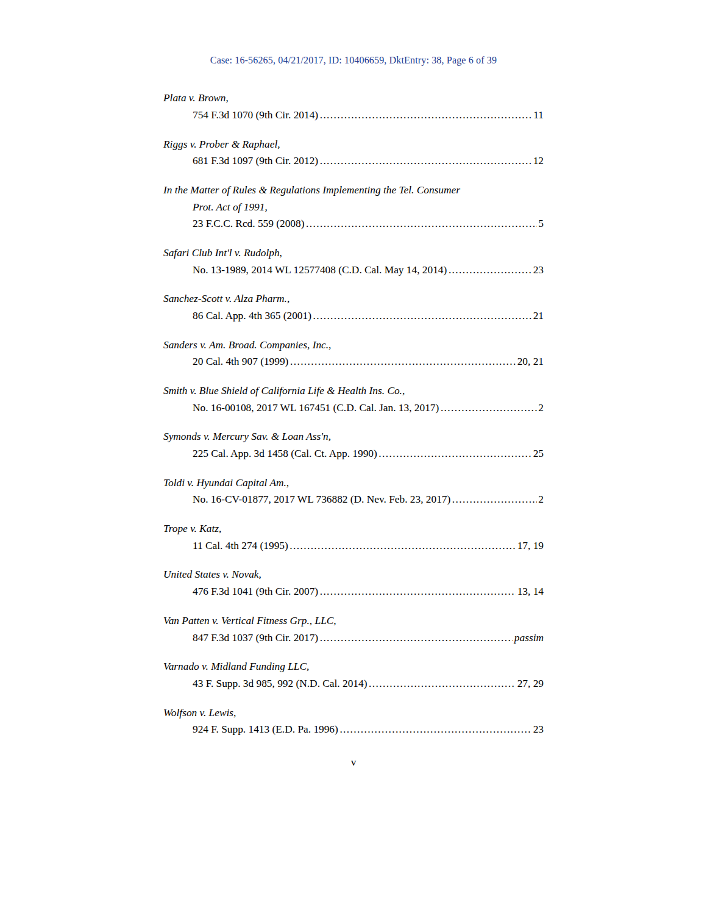Case: 16-56265, 04/21/2017, ID: 10406659, DktEntry: 38, Page 6 of 39
Plata v. Brown,
754 F.3d 1070 (9th Cir. 2014) 11
Riggs v. Prober & Raphael,
681 F.3d 1097 (9th Cir. 2012) 12
In the Matter of Rules & Regulations Implementing the Tel. Consumer
Prot. Act of 1991,
23 F.C.C. Rcd. 559 (2008) 5
Safari Club Int'l v. Rudolph,
No. 13-1989, 2014 WL 12577408 (C.D. Cal. May 14, 2014) 23
Sanchez-Scott v. Alza Pharm.,
86 Cal. App. 4th 365 (2001) 21
Sanders v. Am. Broad. Companies, Inc.,
20 Cal. 4th 907 (1999) 20, 21
Smith v. Blue Shield of California Life & Health Ins. Co.,
No. 16-00108, 2017 WL 167451 (C.D. Cal. Jan. 13, 2017) 2
Symonds v. Mercury Sav. & Loan Ass'n,
225 Cal. App. 3d 1458 (Cal. Ct. App. 1990) 25
Toldi v. Hyundai Capital Am.,
No. 16-CV-01877, 2017 WL 736882 (D. Nev. Feb. 23, 2017) 2
Trope v. Katz,
11 Cal. 4th 274 (1995) 17, 19
United States v. Novak,
476 F.3d 1041 (9th Cir. 2007) 13, 14
Van Patten v. Vertical Fitness Grp., LLC,
847 F.3d 1037 (9th Cir. 2017) passim
Varnado v. Midland Funding LLC,
43 F. Supp. 3d 985, 992 (N.D. Cal. 2014) 27, 29
Wolfson v. Lewis,
924 F. Supp. 1413 (E.D. Pa. 1996) 23
v